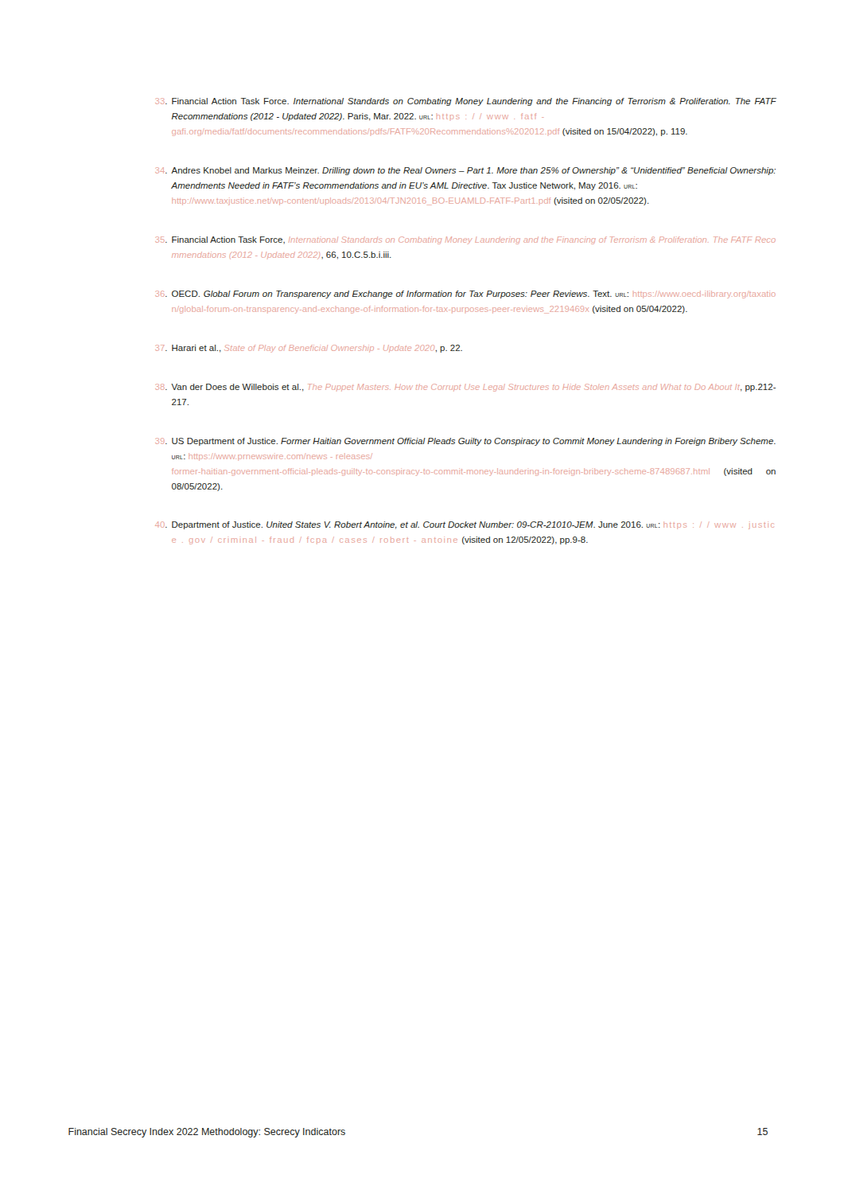33. Financial Action Task Force. International Standards on Combating Money Laundering and the Financing of Terrorism & Proliferation. The FATF Recommendations (2012 - Updated 2022). Paris, Mar. 2022. url: https : / / www . fatf -
gafi.org/media/fatf/documents/recommendations/pdfs/FATF%20Recommendations%202012.pdf (visited on 15/04/2022), p. 119.
34. Andres Knobel and Markus Meinzer. Drilling down to the Real Owners – Part 1. More than 25% of Ownership” & “Unidentified” Beneficial Ownership: Amendments Needed in FATF’s Recommendations and in EU’s AML Directive. Tax Justice Network, May 2016. url:
http://www.taxjustice.net/wp-content/uploads/2013/04/TJN2016_BO-EUAMLD-FATF-Part1.pdf (visited on 02/05/2022).
35. Financial Action Task Force, International Standards on Combating Money Laundering and the Financing of Terrorism & Proliferation. The FATF Recommendations (2012 - Updated 2022), 66, 10.C.5.b.i.iii.
36. OECD. Global Forum on Transparency and Exchange of Information for Tax Purposes: Peer Reviews. Text. url: https://www.oecd-ilibrary.org/taxation/global-forum-on-transparency-and-exchange-of-information-for-tax-purposes-peer-reviews_2219469x (visited on 05/04/2022).
37. Harari et al., State of Play of Beneficial Ownership - Update 2020, p. 22.
38. Van der Does de Willebois et al., The Puppet Masters. How the Corrupt Use Legal Structures to Hide Stolen Assets and What to Do About It, pp.212-217.
39. US Department of Justice. Former Haitian Government Official Pleads Guilty to Conspiracy to Commit Money Laundering in Foreign Bribery Scheme. url: https://www.prnewswire.com/news - releases/
former-haitian-government-official-pleads-guilty-to-conspiracy-to-commit-money-laundering-in-foreign-bribery-scheme-87489687.html (visited on 08/05/2022).
40. Department of Justice. United States V. Robert Antoine, et al. Court Docket Number: 09-CR-21010-JEM. June 2016. url: https : / / www . justice . gov / criminal - fraud / fcpa / cases / robert - antoine (visited on 12/05/2022), pp.9-8.
Financial Secrecy Index 2022 Methodology: Secrecy Indicators
15